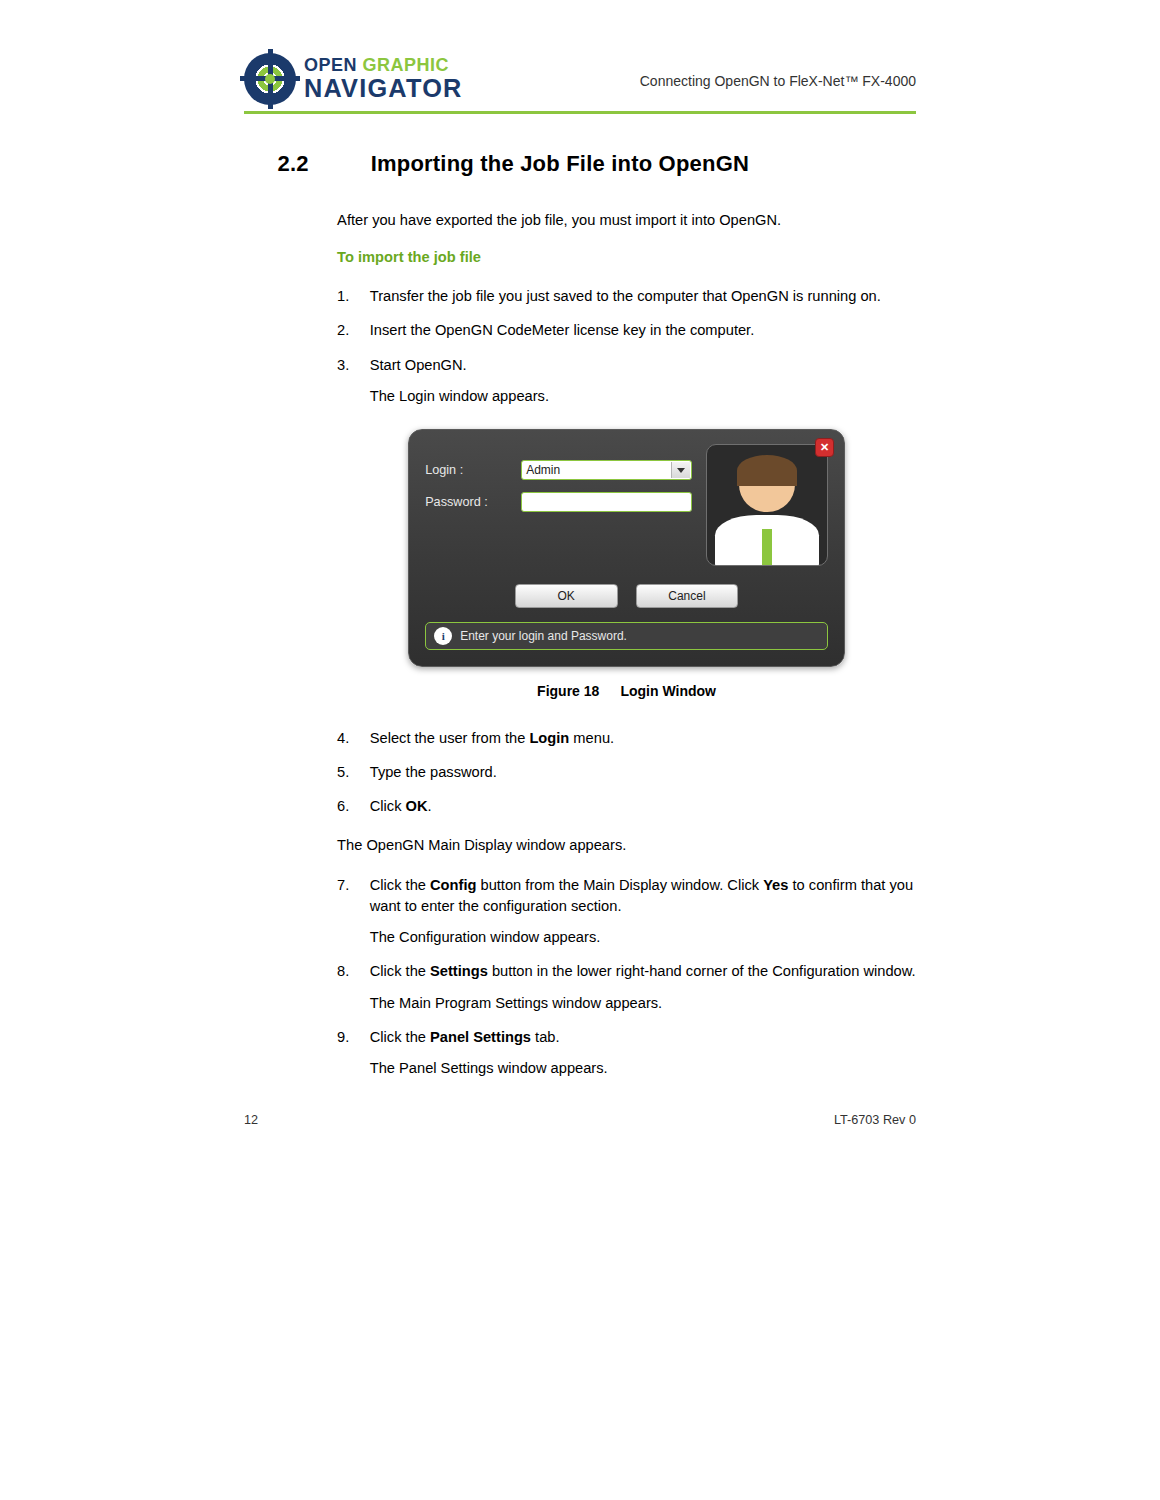OPEN GRAPHIC
NAVIGATOR
Connecting OpenGN to FleX-Net™ FX-4000
2.2 Importing the Job File into OpenGN
After you have exported the job file, you must import it into OpenGN.
To import the job file
1. Transfer the job file you just saved to the computer that OpenGN is running on.
2. Insert the OpenGN CodeMeter license key in the computer.
3. Start OpenGN.
The Login window appears.
✕
Login :
Admin
Password :
OK
Cancel
i
Enter your login and Password.
Figure 18 Login Window
4. Select the user from the Login menu.
5. Type the password.
6. Click OK.
The OpenGN Main Display window appears.
7. Click the Config button from the Main Display window. Click Yes to confirm that you want to enter the configuration section.
The Configuration window appears.
8. Click the Settings button in the lower right-hand corner of the Configuration window.
The Main Program Settings window appears.
9. Click the Panel Settings tab.
The Panel Settings window appears.
12
LT-6703 Rev 0